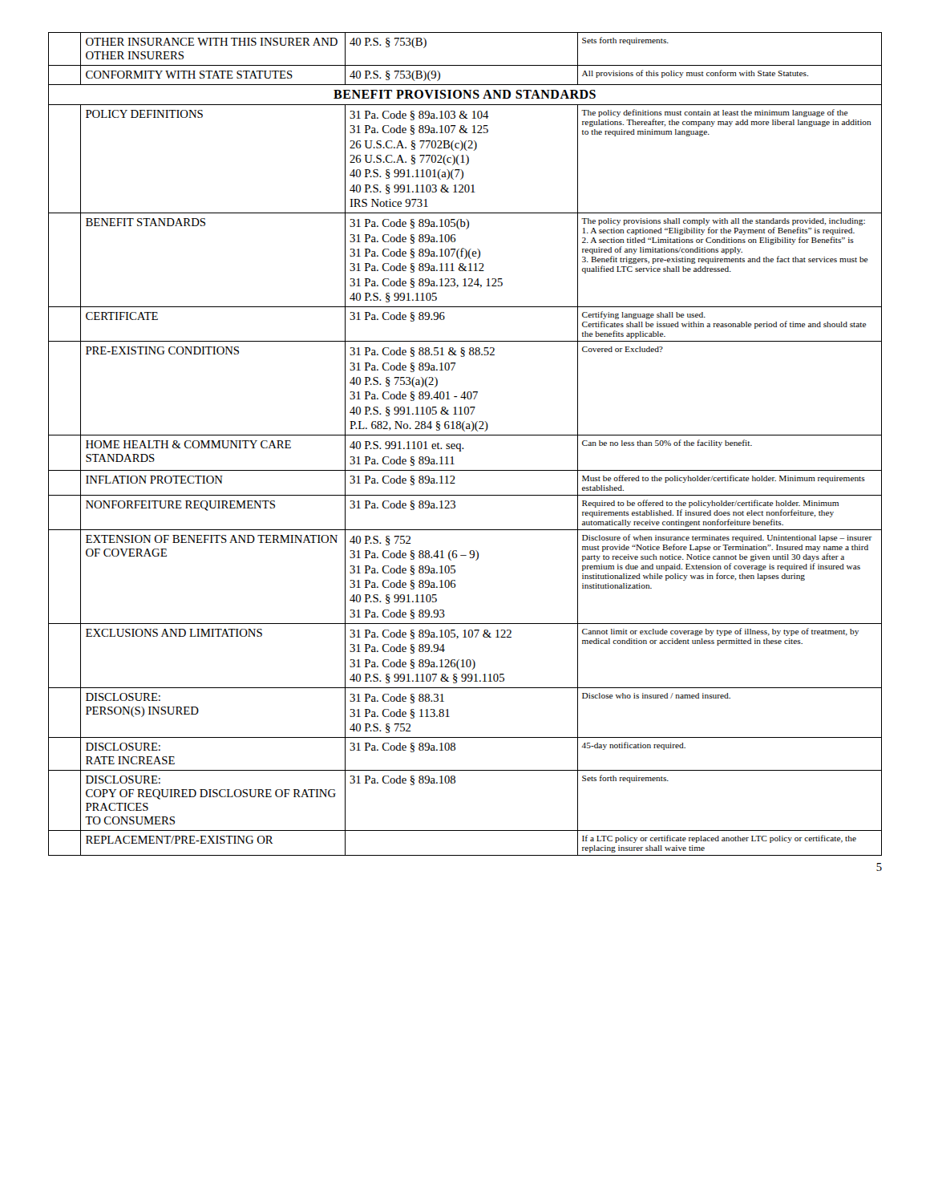| | OTHER INSURANCE WITH THIS INSURER AND OTHER INSURERS | 40 P.S. § 753(B) | Sets forth requirements. |
| | CONFORMITY WITH STATE STATUTES | 40 P.S. § 753(B)(9) | All provisions of this policy must conform with State Statutes. |
| BENEFIT PROVISIONS AND STANDARDS |
| | POLICY DEFINITIONS | 31 Pa. Code § 89a.103 & 104 31 Pa. Code § 89a.107 & 125 26 U.S.C.A. § 7702B(c)(2) 26 U.S.C.A. § 7702(c)(1) 40 P.S. § 991.1101(a)(7) 40 P.S. § 991.1103 & 1201 IRS Notice 9731 | The policy definitions must contain at least the minimum language of the regulations. Thereafter, the company may add more liberal language in addition to the required minimum language. |
| | BENEFIT STANDARDS | 31 Pa. Code § 89a.105(b) 31 Pa. Code § 89a.106 31 Pa. Code § 89a.107(f)(e) 31 Pa. Code § 89a.111 &112 31 Pa. Code § 89a.123, 124, 125 40 P.S. § 991.1105 | The policy provisions shall comply with all the standards provided, including: 1. A section captioned “Eligibility for the Payment of Benefits” is required. 2. A section titled “Limitations or Conditions on Eligibility for Benefits” is required of any limitations/conditions apply. 3. Benefit triggers, pre-existing requirements and the fact that services must be qualified LTC service shall be addressed. |
| | CERTIFICATE | 31 Pa. Code § 89.96 | Certifying language shall be used. Certificates shall be issued within a reasonable period of time and should state the benefits applicable. |
| | PRE-EXISTING CONDITIONS | 31 Pa. Code § 88.51 & § 88.52 31 Pa. Code § 89a.107 40 P.S. § 753(a)(2) 31 Pa. Code § 89.401 - 407 40 P.S. § 991.1105 & 1107 P.L. 682, No. 284 § 618(a)(2) | Covered or Excluded? |
| | HOME HEALTH & COMMUNITY CARE STANDARDS | 40 P.S. 991.1101 et. seq. 31 Pa. Code § 89a.111 | Can be no less than 50% of the facility benefit. |
| | INFLATION PROTECTION | 31 Pa. Code § 89a.112 | Must be offered to the policyholder/certificate holder. Minimum requirements established. |
| | NONFORFEITURE REQUIREMENTS | 31 Pa. Code § 89a.123 | Required to be offered to the policyholder/certificate holder. Minimum requirements established. If insured does not elect nonforfeiture, they automatically receive contingent nonforfeiture benefits. |
| | EXTENSION OF BENEFITS AND TERMINATION OF COVERAGE | 40 P.S. § 752 31 Pa. Code § 88.41 (6 – 9) 31 Pa. Code § 89a.105 31 Pa. Code § 89a.106 40 P.S. § 991.1105 31 Pa. Code § 89.93 | Disclosure of when insurance terminates required. Unintentional lapse – insurer must provide “Notice Before Lapse or Termination”. Insured may name a third party to receive such notice. Notice cannot be given until 30 days after a premium is due and unpaid. Extension of coverage is required if insured was institutionalized while policy was in force, then lapses during institutionalization. |
| | EXCLUSIONS AND LIMITATIONS | 31 Pa. Code § 89a.105, 107 & 122 31 Pa. Code § 89.94 31 Pa. Code § 89a.126(10) 40 P.S. § 991.1107 & § 991.1105 | Cannot limit or exclude coverage by type of illness, by type of treatment, by medical condition or accident unless permitted in these cites. |
| | DISCLOSURE: PERSON(S) INSURED | 31 Pa. Code § 88.31 31 Pa. Code § 113.81 40 P.S. § 752 | Disclose who is insured / named insured. |
| | DISCLOSURE: RATE INCREASE | 31 Pa. Code § 89a.108 | 45-day notification required. |
| | DISCLOSURE: COPY OF REQUIRED DISCLOSURE OF RATING PRACTICES TO CONSUMERS | 31 Pa. Code § 89a.108 | Sets forth requirements. |
| | REPLACEMENT/PRE-EXISTING OR | | If a LTC policy or certificate replaced another LTC policy or certificate, the replacing insurer shall waive time |
5